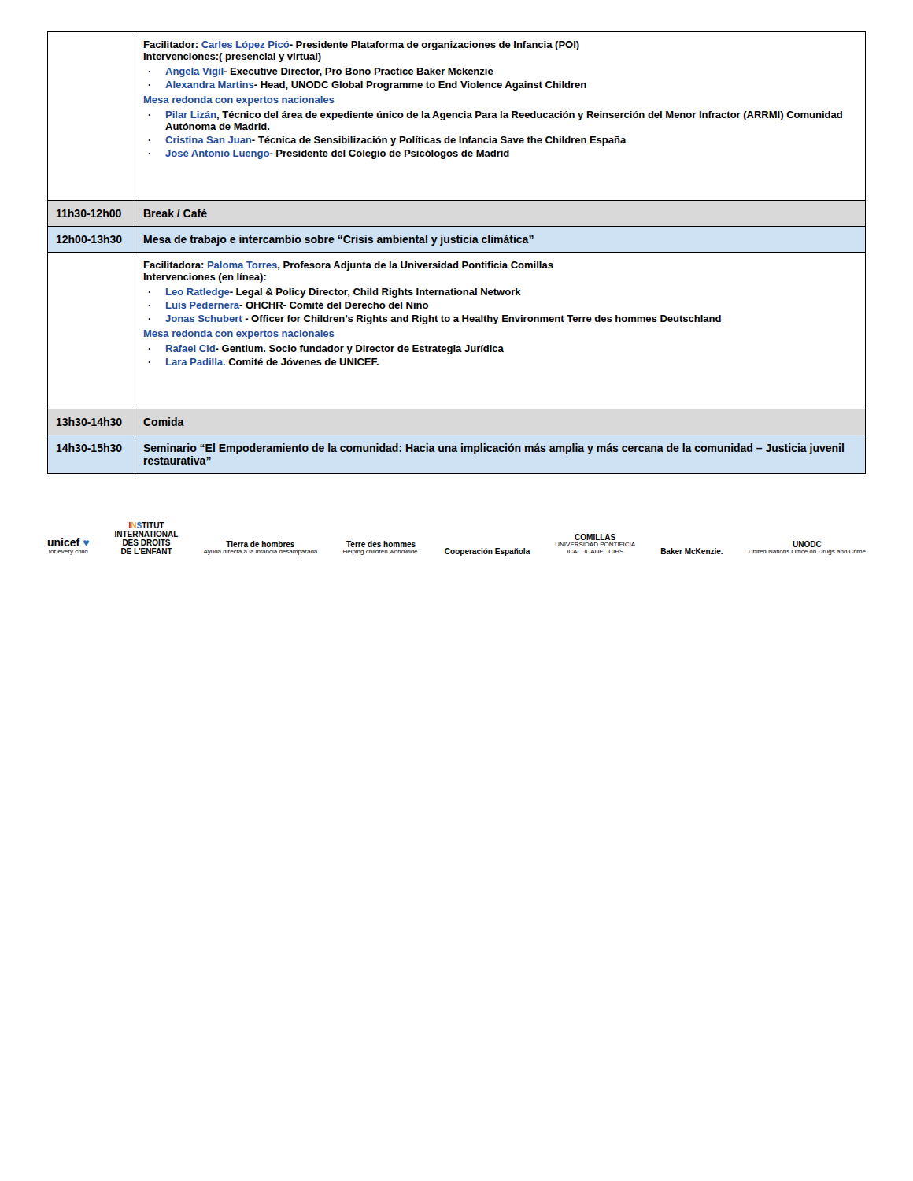| | Facilitador: Carles López Picó - Presidente Plataforma de organizaciones de Infancia (POI) Intervenciones:( presencial y virtual) Angela Vigil - Executive Director, Pro Bono Practice Baker Mckenzie Alexandra Martins - Head, UNODC Global Programme to End Violence Against Children Mesa redonda con expertos nacionales Pilar Lizán , Técnico del área de expediente único de la Agencia Para la Reeducación y Reinserción del Menor Infractor (ARRMI) Comunidad Autónoma de Madrid. Cristina San Juan - Técnica de Sensibilización y Políticas de Infancia Save the Children España José Antonio Luengo - Presidente del Colegio de Psicólogos de Madrid |
| 11h30-12h00 | Break / Café |
| 12h00-13h30 | Mesa de trabajo e intercambio sobre “Crisis ambiental y justicia climática” |
| | Facilitadora: Paloma Torres , Profesora Adjunta de la Universidad Pontificia Comillas Intervenciones (en línea): Leo Ratledge - Legal & Policy Director, Child Rights International Network Luis Pedernera - OHCHR- Comité del Derecho del Niño Jonas Schubert - Officer for Children’s Rights and Right to a Healthy Environment Terre des hommes Deutschland Mesa redonda con expertos nacionales Rafael Cid - Gentium. Socio fundador y Director de Estrategia Jurídica Lara Padilla. Comité de Jóvenes de UNICEF. |
| 13h30-14h30 | Comida |
| 14h30-15h30 | Seminario “El Empoderamiento de la comunidad: Hacia una implicación más amplia y más cercana de la comunidad – Justicia juvenil restaurativa” |
unicef ♥
for every child
INSTITUT INTERNATIONAL DES DROITS DE L'ENFANT
Tierra de hombres Ayuda directa a la infancia desamparada
Terre des hommes Helping children worldwide.
Cooperación Española
COMILLAS UNIVERSIDAD PONTIFICIA
ICAI ICADE CIHS
Baker McKenzie.
UNODC United Nations Office on Drugs and Crime